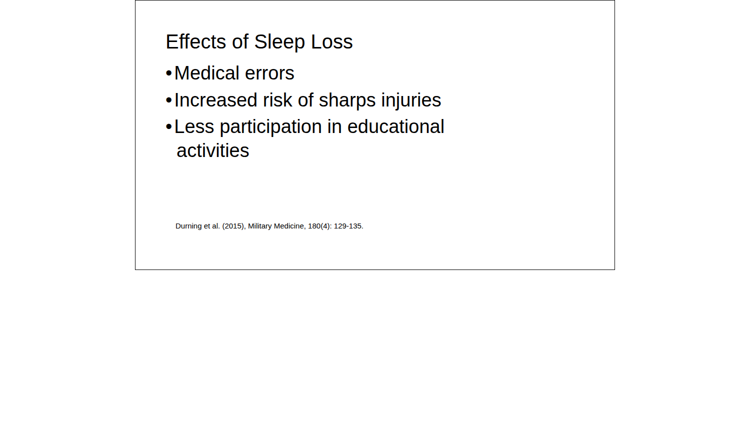Effects of Sleep Loss
Medical errors
Increased risk of sharps injuries
Less participation in educational activities
Durning et al. (2015), Military Medicine, 180(4): 129-135.